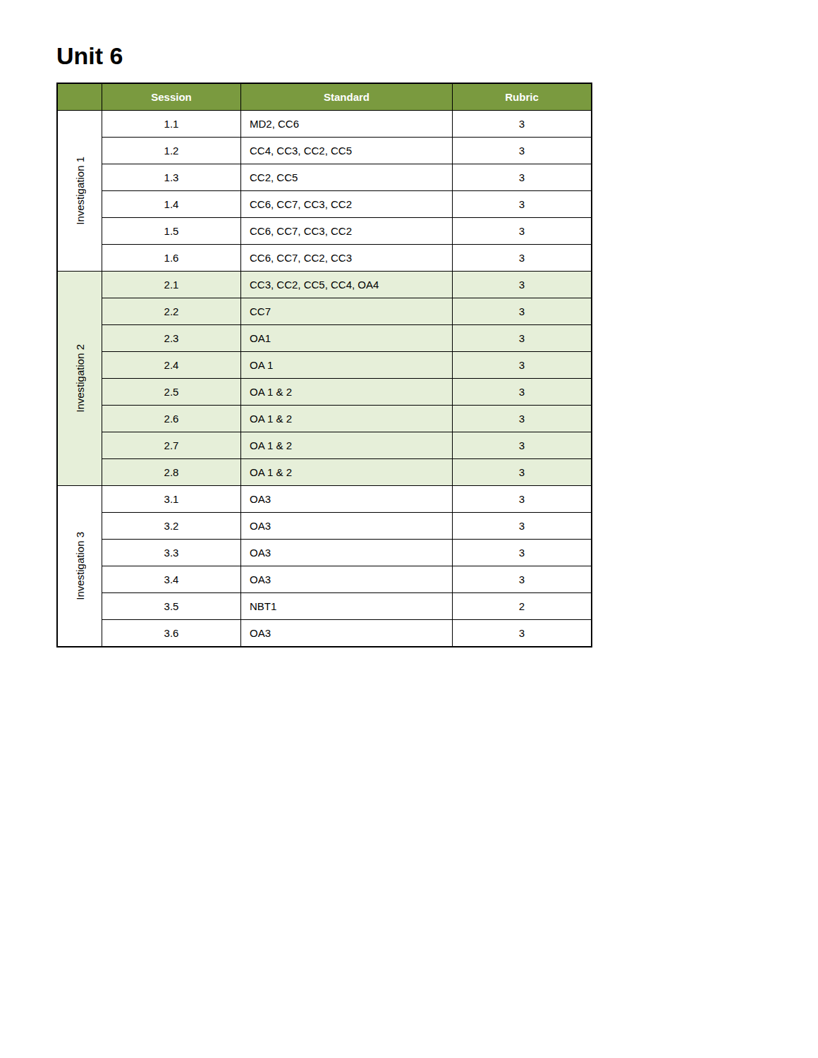Unit 6
| | Session | Standard | Rubric |
| --- | --- | --- | --- |
| Investigation 1 | 1.1 | MD2, CC6 | 3 |
| 1.2 | CC4, CC3, CC2, CC5 | 3 |
| 1.3 | CC2, CC5 | 3 |
| 1.4 | CC6, CC7, CC3, CC2 | 3 |
| 1.5 | CC6, CC7, CC3, CC2 | 3 |
| 1.6 | CC6, CC7, CC2, CC3 | 3 |
| Investigation 2 | 2.1 | CC3, CC2, CC5, CC4, OA4 | 3 |
| 2.2 | CC7 | 3 |
| 2.3 | OA1 | 3 |
| 2.4 | OA 1 | 3 |
| 2.5 | OA 1 & 2 | 3 |
| 2.6 | OA 1 & 2 | 3 |
| 2.7 | OA 1 & 2 | 3 |
| 2.8 | OA 1 & 2 | 3 |
| Investigation 3 | 3.1 | OA3 | 3 |
| 3.2 | OA3 | 3 |
| 3.3 | OA3 | 3 |
| 3.4 | OA3 | 3 |
| 3.5 | NBT1 | 2 |
| 3.6 | OA3 | 3 |